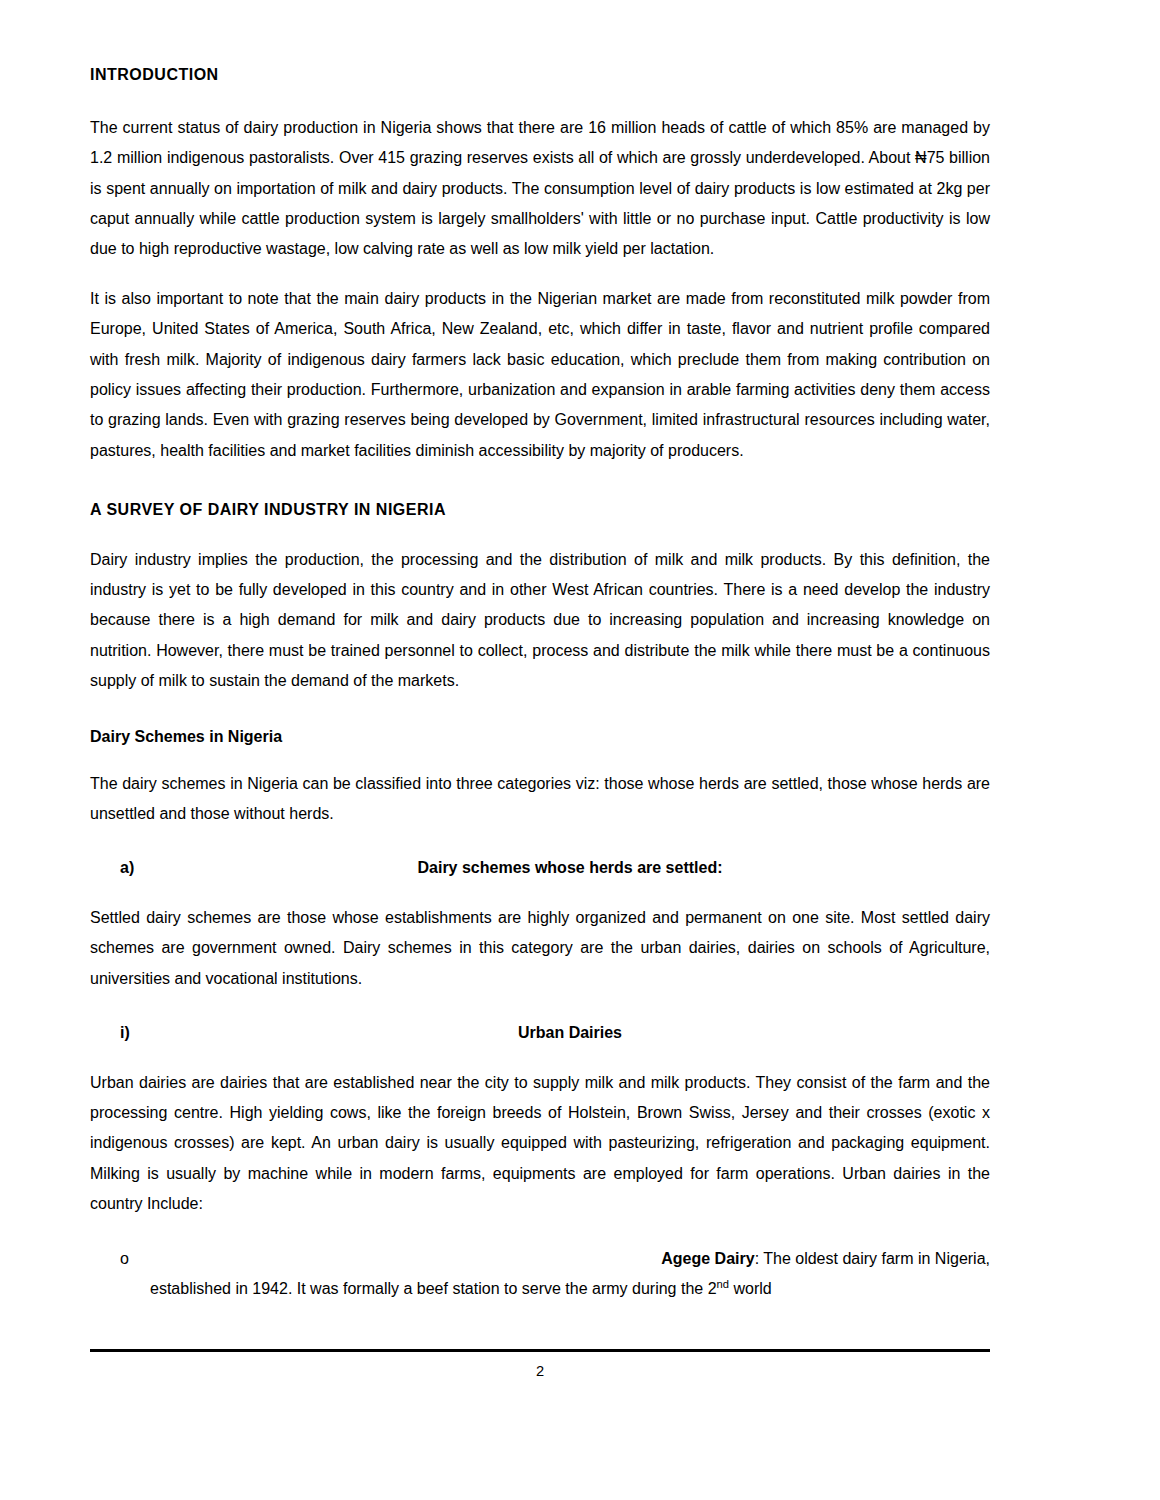INTRODUCTION
The current status of dairy production in Nigeria shows that there are 16 million heads of cattle of which 85% are managed by 1.2 million indigenous pastoralists. Over 415 grazing reserves exists all of which are grossly underdeveloped. About ₦75 billion is spent annually on importation of milk and dairy products. The consumption level of dairy products is low estimated at 2kg per caput annually while cattle production system is largely smallholders' with little or no purchase input. Cattle productivity is low due to high reproductive wastage, low calving rate as well as low milk yield per lactation.
It is also important to note that the main dairy products in the Nigerian market are made from reconstituted milk powder from Europe, United States of America, South Africa, New Zealand, etc, which differ in taste, flavor and nutrient profile compared with fresh milk. Majority of indigenous dairy farmers lack basic education, which preclude them from making contribution on policy issues affecting their production. Furthermore, urbanization and expansion in arable farming activities deny them access to grazing lands. Even with grazing reserves being developed by Government, limited infrastructural resources including water, pastures, health facilities and market facilities diminish accessibility by majority of producers.
A SURVEY OF DAIRY INDUSTRY IN NIGERIA
Dairy industry implies the production, the processing and the distribution of milk and milk products. By this definition, the industry is yet to be fully developed in this country and in other West African countries. There is a need develop the industry because there is a high demand for milk and dairy products due to increasing population and increasing knowledge on nutrition. However, there must be trained personnel to collect, process and distribute the milk while there must be a continuous supply of milk to sustain the demand of the markets.
Dairy Schemes in Nigeria
The dairy schemes in Nigeria can be classified into three categories viz: those whose herds are settled, those whose herds are unsettled and those without herds.
a)
Dairy schemes whose herds are settled:
Settled dairy schemes are those whose establishments are highly organized and permanent on one site. Most settled dairy schemes are government owned. Dairy schemes in this category are the urban dairies, dairies on schools of Agriculture, universities and vocational institutions.
i)
Urban Dairies
Urban dairies are dairies that are established near the city to supply milk and milk products. They consist of the farm and the processing centre. High yielding cows, like the foreign breeds of Holstein, Brown Swiss, Jersey and their crosses (exotic x indigenous crosses) are kept. An urban dairy is usually equipped with pasteurizing, refrigeration and packaging equipment. Milking is usually by machine while in modern farms, equipments are employed for farm operations. Urban dairies in the country Include:
o
Agege Dairy: The oldest dairy farm in Nigeria,
established in 1942. It was formally a beef station to serve the army during the 2nd world
2